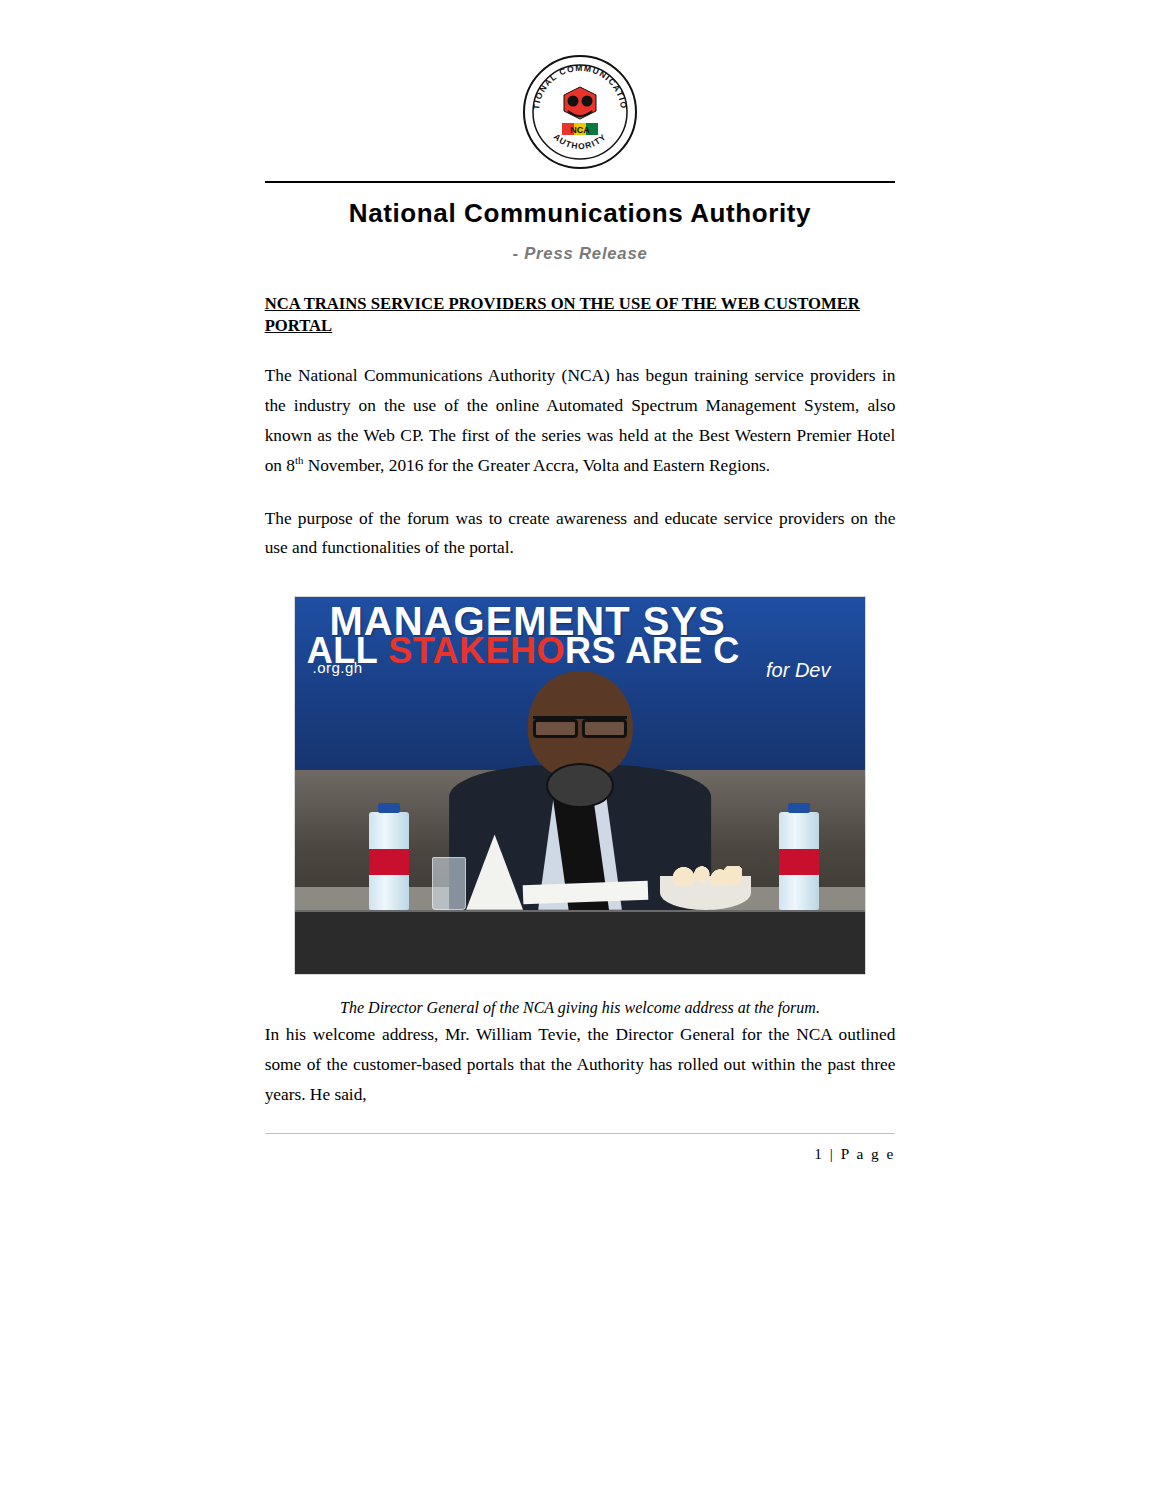NATIONAL COMMUNICATIONS AUTHORITY NCA
National Communications Authority
- Press Release
NCA TRAINS SERVICE PROVIDERS ON THE USE OF THE WEB CUSTOMER PORTAL
The National Communications Authority (NCA) has begun training service providers in the industry on the use of the online Automated Spectrum Management System, also known as the Web CP. The first of the series was held at the Best Western Premier Hotel on 8th November, 2016 for the Greater Accra, Volta and Eastern Regions.
The purpose of the forum was to create awareness and educate service providers on the use and functionalities of the portal.
MANAGEMENT SYS
ALL STAKEHORS ARE C
.org.gh
for Dev
The Director General of the NCA giving his welcome address at the forum.
In his welcome address, Mr. William Tevie, the Director General for the NCA outlined some of the customer-based portals that the Authority has rolled out within the past three years. He said,
1 | P a g e